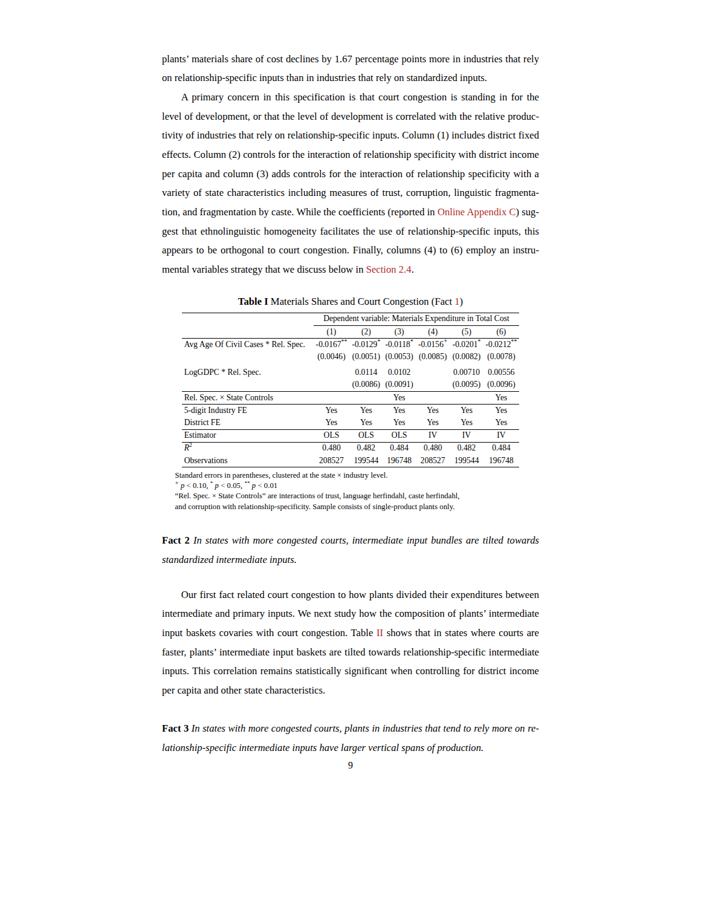plants’ materials share of cost declines by 1.67 percentage points more in industries that rely on relationship-specific inputs than in industries that rely on standardized inputs.
A primary concern in this specification is that court congestion is standing in for the level of development, or that the level of development is correlated with the relative productivity of industries that rely on relationship-specific inputs. Column (1) includes district fixed effects. Column (2) controls for the interaction of relationship specificity with district income per capita and column (3) adds controls for the interaction of relationship specificity with a variety of state characteristics including measures of trust, corruption, linguistic fragmentation, and fragmentation by caste. While the coefficients (reported in Online Appendix C) suggest that ethnolinguistic homogeneity facilitates the use of relationship-specific inputs, this appears to be orthogonal to court congestion. Finally, columns (4) to (6) employ an instrumental variables strategy that we discuss below in Section 2.4.
Table I Materials Shares and Court Congestion (Fact 1)
| | Dependent variable: Materials Expenditure in Total Cost |
| | (1) | (2) | (3) | (4) | (5) | (6) |
| Avg Age Of Civil Cases * Rel. Spec. | -0.0167 ** | -0.0129 * | -0.0118 * | -0.0156 + | -0.0201 * | -0.0212 ** |
| | (0.0046) | (0.0051) | (0.0053) | (0.0085) | (0.0082) | (0.0078) |
| LogGDPC * Rel. Spec. | | 0.0114 | 0.0102 | | 0.00710 | 0.00556 |
| | | (0.0086) | (0.0091) | | (0.0095) | (0.0096) |
| Rel. Spec. × State Controls | | | Yes | | | Yes |
| 5-digit Industry FE | Yes | Yes | Yes | Yes | Yes | Yes |
| District FE | Yes | Yes | Yes | Yes | Yes | Yes |
| Estimator | OLS | OLS | OLS | IV | IV | IV |
| R 2 | 0.480 | 0.482 | 0.484 | 0.480 | 0.482 | 0.484 |
| Observations | 208527 | 199544 | 196748 | 208527 | 199544 | 196748 |
Standard errors in parentheses, clustered at the state × industry level.
+ p < 0.10, * p < 0.05, ** p < 0.01
“Rel. Spec. × State Controls” are interactions of trust, language herfindahl, caste herfindahl,
and corruption with relationship-specificity. Sample consists of single-product plants only.
Fact 2 In states with more congested courts, intermediate input bundles are tilted towards standardized intermediate inputs.
Our first fact related court congestion to how plants divided their expenditures between intermediate and primary inputs. We next study how the composition of plants’ intermediate input baskets covaries with court congestion. Table II shows that in states where courts are faster, plants’ intermediate input baskets are tilted towards relationship-specific intermediate inputs. This correlation remains statistically significant when controlling for district income per capita and other state characteristics.
Fact 3 In states with more congested courts, plants in industries that tend to rely more on relationship-specific intermediate inputs have larger vertical spans of production.
9